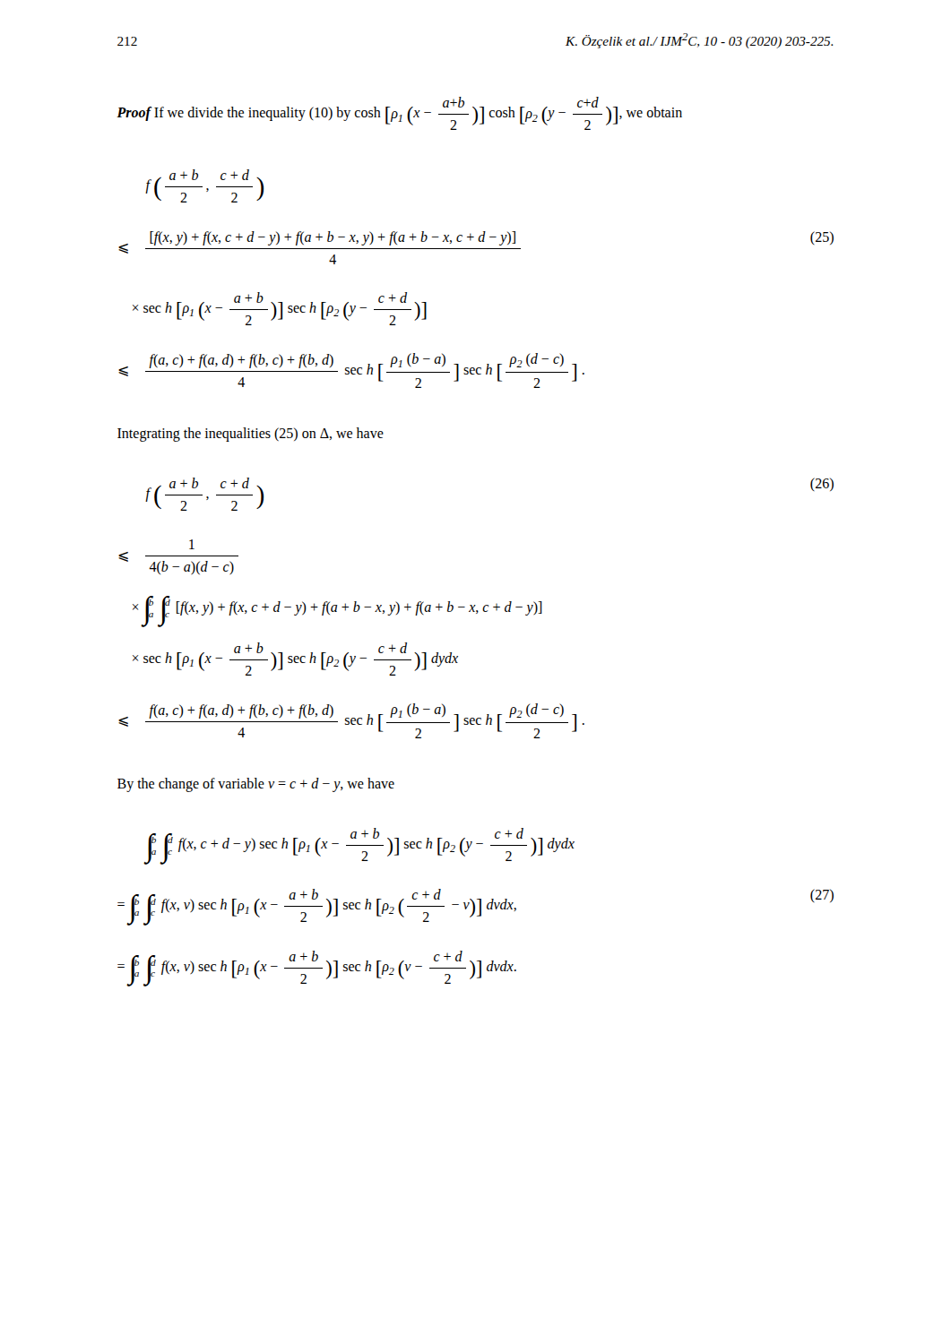212 K. Özçelik et al./ IJM2C, 10 - 03 (2020) 203-225.
Proof If we divide the inequality (10) by cosh [ρ1 (x − a+b 2)] cosh [ρ2 (y − c+d 2)], we obtain
f (a + b 2, c + d 2)
⩽ [f(x, y) + f(x, c + d − y) + f(a + b − x, y) + f(a + b − x, c + d − y)] 4 (25)
× sec h [ρ1 (x − a + b 2)] sec h [ρ2 (y − c + d 2)]
⩽ f(a, c) + f(a, d) + f(b, c) + f(b, d) 4 sec h [ρ1 (b − a) 2] sec h [ρ2 (d − c) 2] .
Integrating the inequalities (25) on Δ, we have
f (a + b 2, c + d 2) (26)
⩽ 14(b − a)(d − c)
× ∫ba ∫dc [f(x, y) + f(x, c + d − y) + f(a + b − x, y) + f(a + b − x, c + d − y)]
× sec h [ρ1 (x − a + b 2)] sec h [ρ2 (y − c + d 2)] dydx
⩽ f(a, c) + f(a, d) + f(b, c) + f(b, d) 4 sec h [ρ1 (b − a) 2] sec h [ρ2 (d − c) 2] .
By the change of variable v = c + d − y, we have
∫ba ∫dc f(x, c + d − y) sec h [ρ1 (x − a + b 2)] sec h [ρ2 (y − c + d 2)] dydx
= ∫ba ∫dc f(x, v) sec h [ρ1 (x − a + b 2)] sec h [ρ2 (c + d 2 − v)] dvdx, (27)
= ∫ba ∫dc f(x, v) sec h [ρ1 (x − a + b 2)] sec h [ρ2 (v − c + d 2)] dvdx.